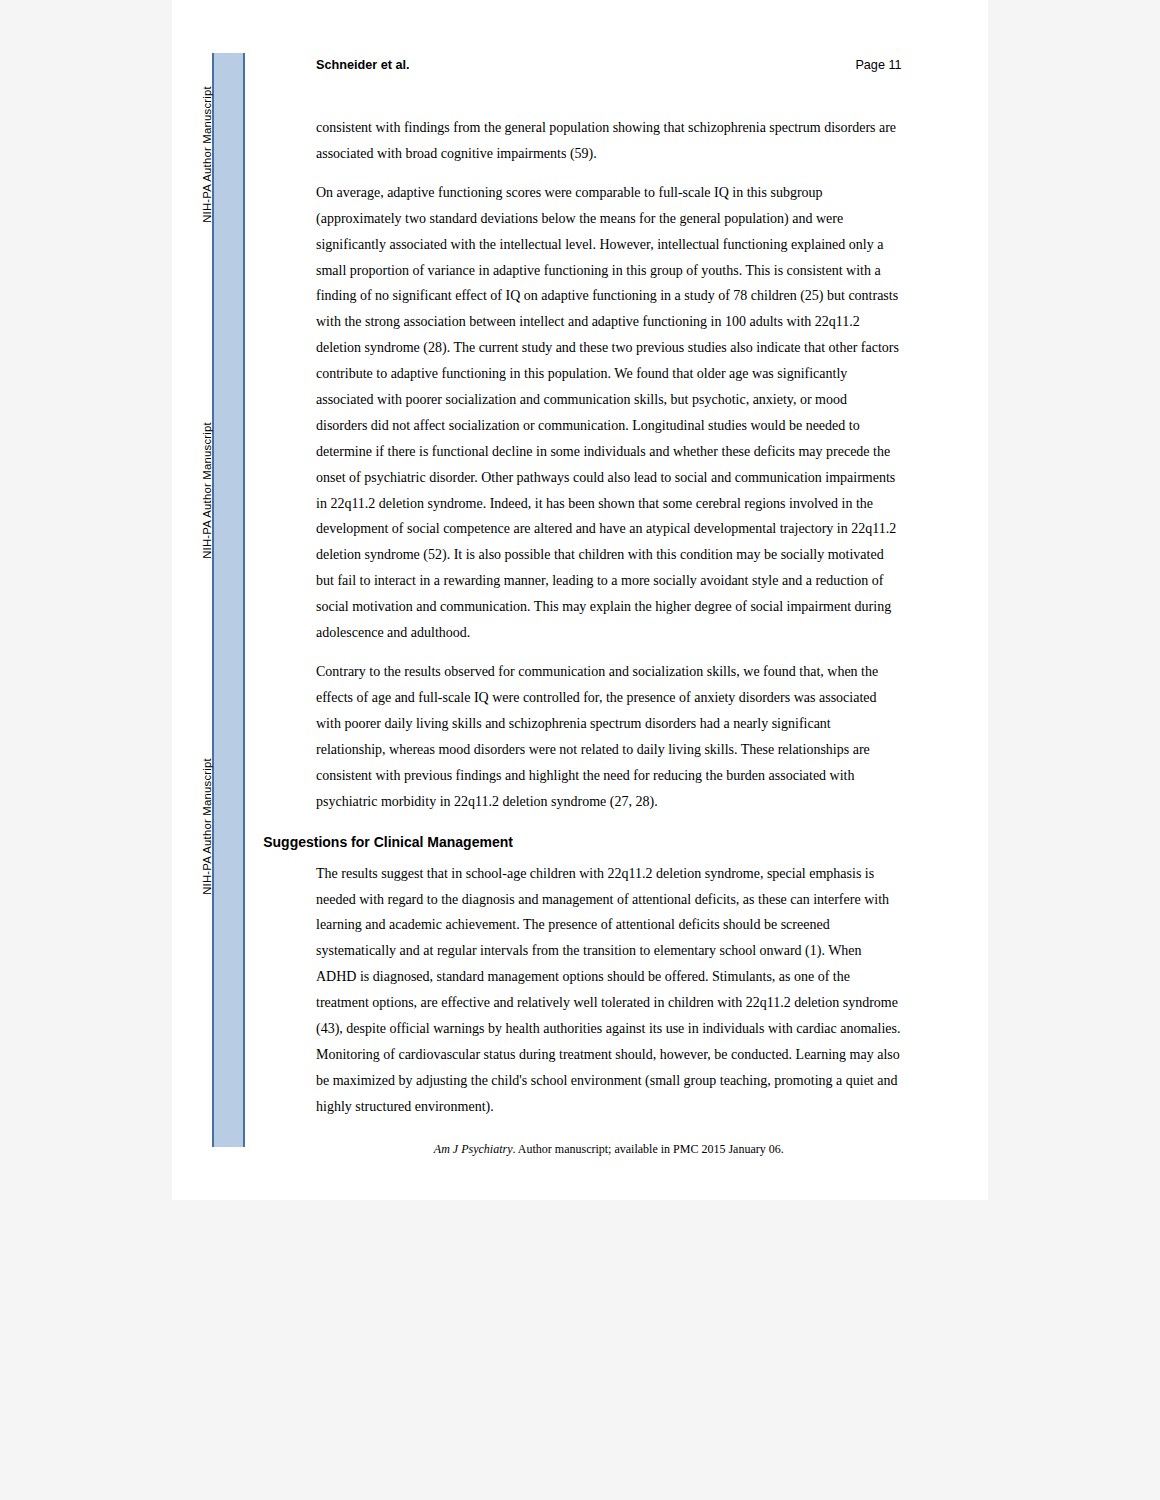NIH-PA Author Manuscript NIH-PA Author Manuscript NIH-PA Author Manuscript
Schneider et al.
Page 11
consistent with findings from the general population showing that schizophrenia spectrum disorders are associated with broad cognitive impairments (59).
On average, adaptive functioning scores were comparable to full-scale IQ in this subgroup (approximately two standard deviations below the means for the general population) and were significantly associated with the intellectual level. However, intellectual functioning explained only a small proportion of variance in adaptive functioning in this group of youths. This is consistent with a finding of no significant effect of IQ on adaptive functioning in a study of 78 children (25) but contrasts with the strong association between intellect and adaptive functioning in 100 adults with 22q11.2 deletion syndrome (28). The current study and these two previous studies also indicate that other factors contribute to adaptive functioning in this population. We found that older age was significantly associated with poorer socialization and communication skills, but psychotic, anxiety, or mood disorders did not affect socialization or communication. Longitudinal studies would be needed to determine if there is functional decline in some individuals and whether these deficits may precede the onset of psychiatric disorder. Other pathways could also lead to social and communication impairments in 22q11.2 deletion syndrome. Indeed, it has been shown that some cerebral regions involved in the development of social competence are altered and have an atypical developmental trajectory in 22q11.2 deletion syndrome (52). It is also possible that children with this condition may be socially motivated but fail to interact in a rewarding manner, leading to a more socially avoidant style and a reduction of social motivation and communication. This may explain the higher degree of social impairment during adolescence and adulthood.
Contrary to the results observed for communication and socialization skills, we found that, when the effects of age and full-scale IQ were controlled for, the presence of anxiety disorders was associated with poorer daily living skills and schizophrenia spectrum disorders had a nearly significant relationship, whereas mood disorders were not related to daily living skills. These relationships are consistent with previous findings and highlight the need for reducing the burden associated with psychiatric morbidity in 22q11.2 deletion syndrome (27, 28).
Suggestions for Clinical Management
The results suggest that in school-age children with 22q11.2 deletion syndrome, special emphasis is needed with regard to the diagnosis and management of attentional deficits, as these can interfere with learning and academic achievement. The presence of attentional deficits should be screened systematically and at regular intervals from the transition to elementary school onward (1). When ADHD is diagnosed, standard management options should be offered. Stimulants, as one of the treatment options, are effective and relatively well tolerated in children with 22q11.2 deletion syndrome (43), despite official warnings by health authorities against its use in individuals with cardiac anomalies. Monitoring of cardiovascular status during treatment should, however, be conducted. Learning may also be maximized by adjusting the child's school environment (small group teaching, promoting a quiet and highly structured environment).
Am J Psychiatry. Author manuscript; available in PMC 2015 January 06.